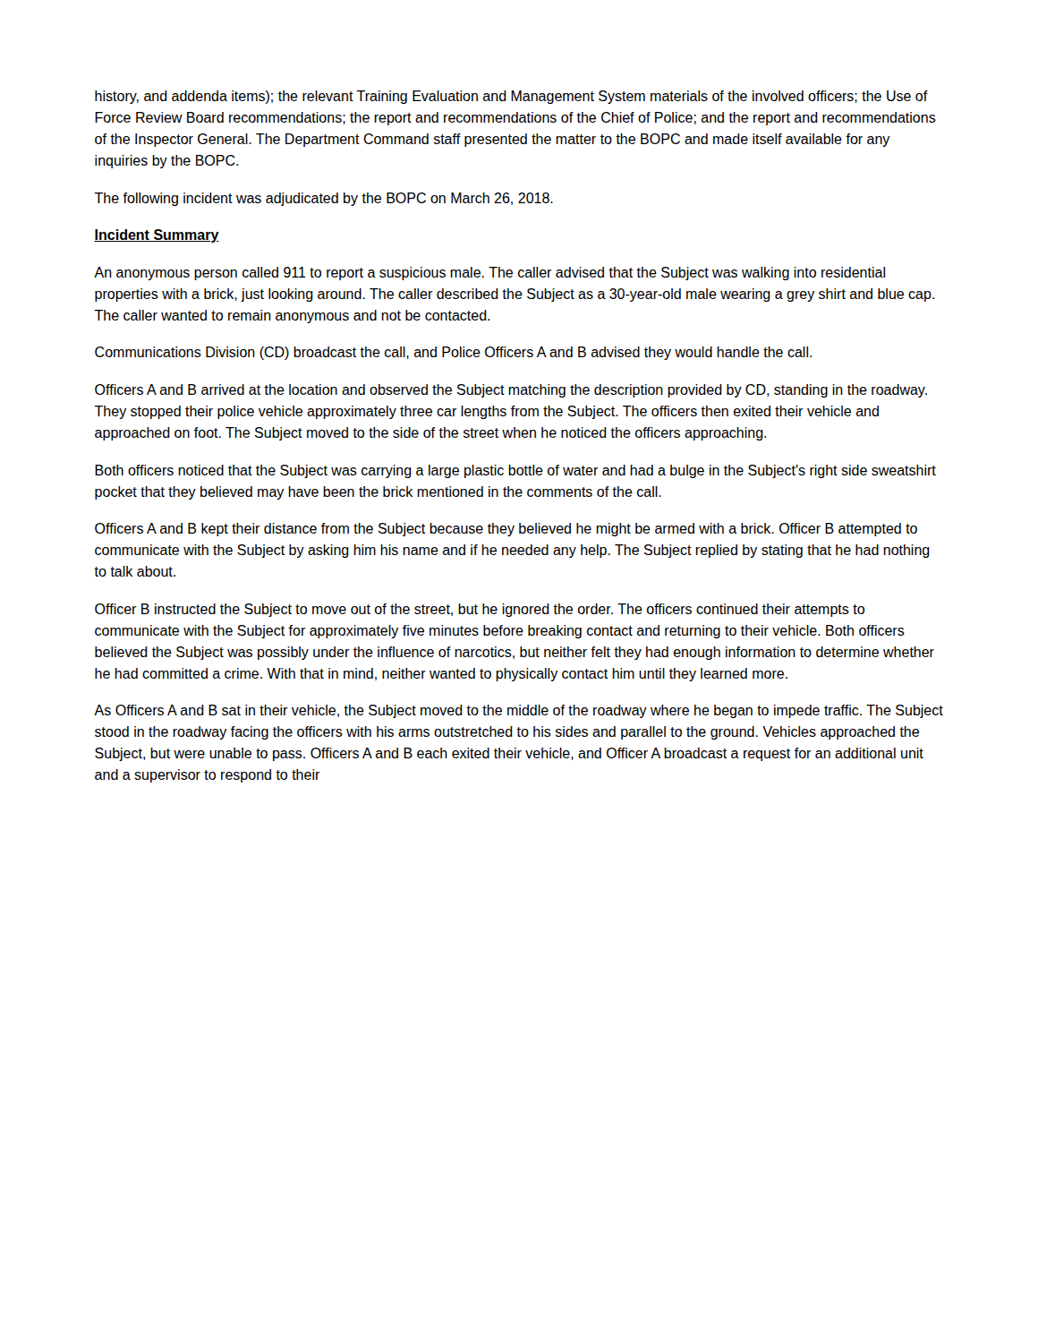history, and addenda items); the relevant Training Evaluation and Management System materials of the involved officers; the Use of Force Review Board recommendations; the report and recommendations of the Chief of Police; and the report and recommendations of the Inspector General. The Department Command staff presented the matter to the BOPC and made itself available for any inquiries by the BOPC.
The following incident was adjudicated by the BOPC on March 26, 2018.
Incident Summary
An anonymous person called 911 to report a suspicious male. The caller advised that the Subject was walking into residential properties with a brick, just looking around. The caller described the Subject as a 30-year-old male wearing a grey shirt and blue cap. The caller wanted to remain anonymous and not be contacted.
Communications Division (CD) broadcast the call, and Police Officers A and B advised they would handle the call.
Officers A and B arrived at the location and observed the Subject matching the description provided by CD, standing in the roadway. They stopped their police vehicle approximately three car lengths from the Subject. The officers then exited their vehicle and approached on foot. The Subject moved to the side of the street when he noticed the officers approaching.
Both officers noticed that the Subject was carrying a large plastic bottle of water and had a bulge in the Subject's right side sweatshirt pocket that they believed may have been the brick mentioned in the comments of the call.
Officers A and B kept their distance from the Subject because they believed he might be armed with a brick. Officer B attempted to communicate with the Subject by asking him his name and if he needed any help. The Subject replied by stating that he had nothing to talk about.
Officer B instructed the Subject to move out of the street, but he ignored the order. The officers continued their attempts to communicate with the Subject for approximately five minutes before breaking contact and returning to their vehicle. Both officers believed the Subject was possibly under the influence of narcotics, but neither felt they had enough information to determine whether he had committed a crime. With that in mind, neither wanted to physically contact him until they learned more.
As Officers A and B sat in their vehicle, the Subject moved to the middle of the roadway where he began to impede traffic. The Subject stood in the roadway facing the officers with his arms outstretched to his sides and parallel to the ground. Vehicles approached the Subject, but were unable to pass. Officers A and B each exited their vehicle, and Officer A broadcast a request for an additional unit and a supervisor to respond to their